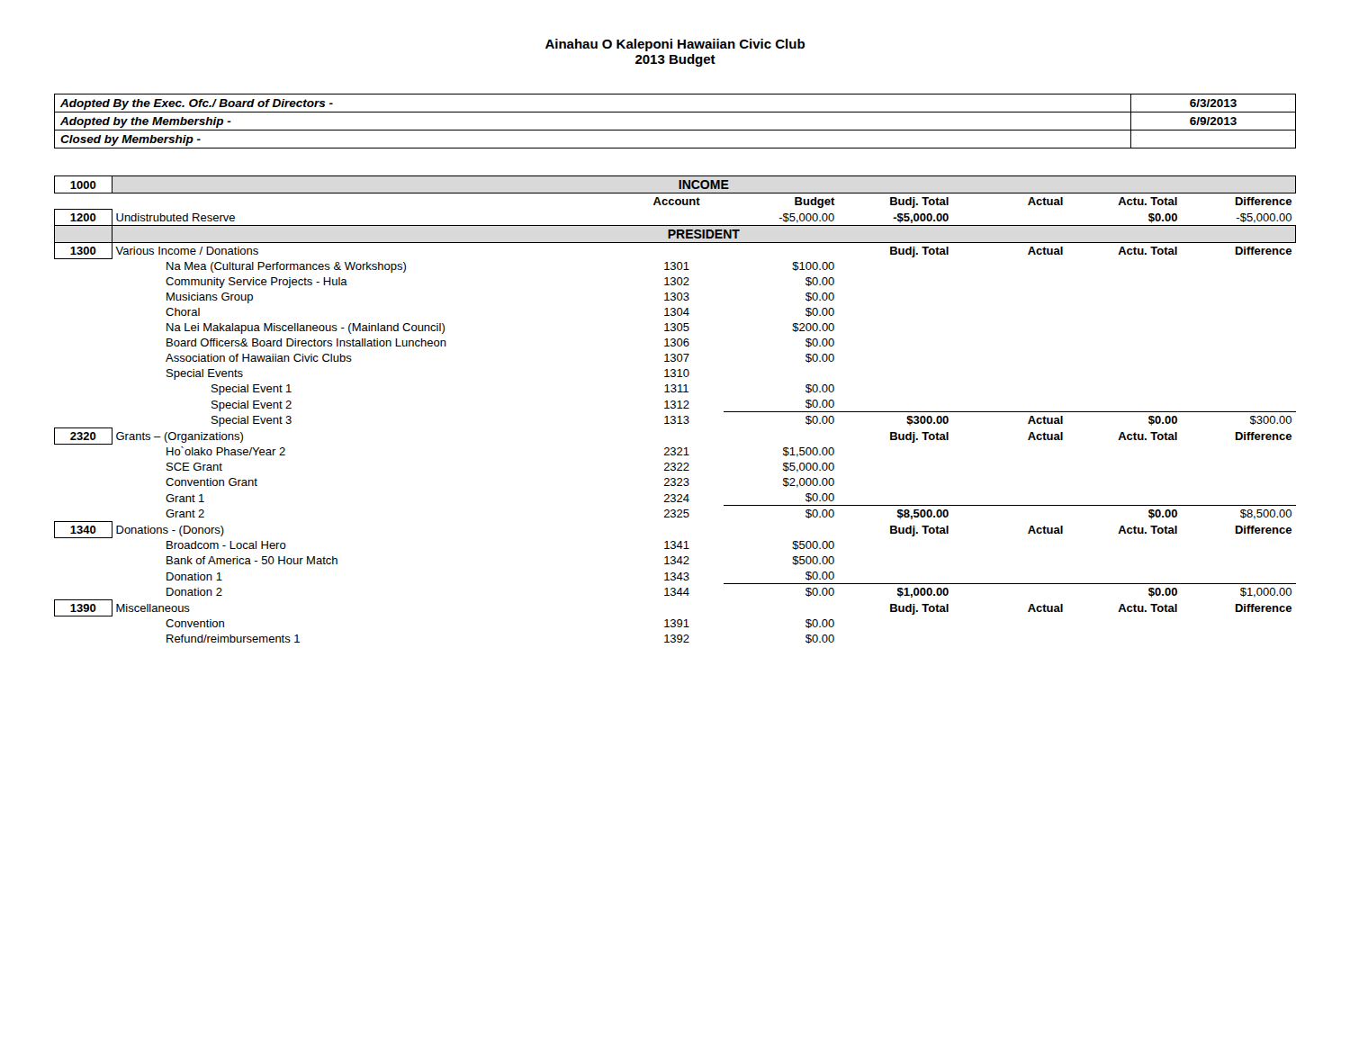Ainahau O Kaleponi Hawaiian Civic Club
2013 Budget
| Adopted By the Exec. Ofc./ Board of Directors - | 6/3/2013 |
| Adopted by the Membership - | 6/9/2013 |
| Closed by Membership - | |
| 1000 | INCOME |
| | | Account | Budget | Budj. Total | Actual | Actu. Total | Difference |
| 1200 | Undistrubuted Reserve | | -$5,000.00 | -$5,000.00 | | $0.00 | -$5,000.00 |
| | PRESIDENT |
| 1300 | Various Income / Donations | | | Budj. Total | Actual | Actu. Total | Difference |
| | Na Mea (Cultural Performances & Workshops) | 1301 | $100.00 | | | | |
| | Community Service Projects - Hula | 1302 | $0.00 | | | | |
| | Musicians Group | 1303 | $0.00 | | | | |
| | Choral | 1304 | $0.00 | | | | |
| | Na Lei Makalapua Miscellaneous - (Mainland Council) | 1305 | $200.00 | | | | |
| | Board Officers& Board Directors Installation Luncheon | 1306 | $0.00 | | | | |
| | Association of Hawaiian Civic Clubs | 1307 | $0.00 | | | | |
| | Special Events | 1310 | | | | | |
| | Special Event 1 | 1311 | $0.00 | | | | |
| | Special Event 2 | 1312 | $0.00 | | | | |
| | Special Event 3 | 1313 | $0.00 | $300.00 | Actual | $0.00 | $300.00 |
| 2320 | Grants – (Organizations) | | | Budj. Total | Actual | Actu. Total | Difference |
| | Ho`olako Phase/Year 2 | 2321 | $1,500.00 | | | | |
| | SCE Grant | 2322 | $5,000.00 | | | | |
| | Convention Grant | 2323 | $2,000.00 | | | | |
| | Grant 1 | 2324 | $0.00 | | | | |
| | Grant 2 | 2325 | $0.00 | $8,500.00 | | $0.00 | $8,500.00 |
| 1340 | Donations - (Donors) | | | Budj. Total | Actual | Actu. Total | Difference |
| | Broadcom - Local Hero | 1341 | $500.00 | | | | |
| | Bank of America - 50 Hour Match | 1342 | $500.00 | | | | |
| | Donation 1 | 1343 | $0.00 | | | | |
| | Donation 2 | 1344 | $0.00 | $1,000.00 | | $0.00 | $1,000.00 |
| 1390 | Miscellaneous | | | Budj. Total | Actual | Actu. Total | Difference |
| | Convention | 1391 | $0.00 | | | | |
| | Refund/reimbursements 1 | 1392 | $0.00 | | | | |